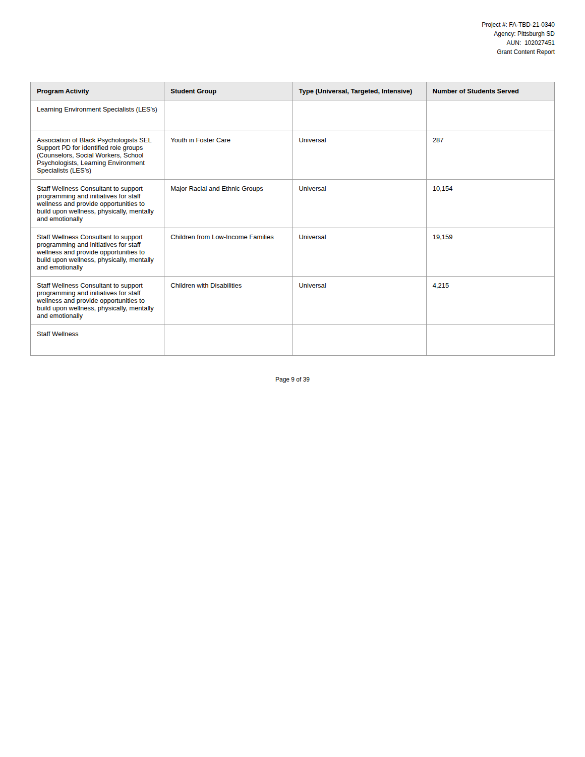Project #: FA-TBD-21-0340
Agency: Pittsburgh SD
AUN: 102027451
Grant Content Report
| Program Activity | Student Group | Type (Universal, Targeted, Intensive) | Number of Students Served |
| --- | --- | --- | --- |
| Learning Environment Specialists (LES's) | | | |
| Association of Black Psychologists SEL Support PD for identified role groups (Counselors, Social Workers, School Psychologists, Learning Environment Specialists (LES's) | Youth in Foster Care | Universal | 287 |
| Staff Wellness Consultant to support programming and initiatives for staff wellness and provide opportunities to build upon wellness, physically, mentally and emotionally | Major Racial and Ethnic Groups | Universal | 10,154 |
| Staff Wellness Consultant to support programming and initiatives for staff wellness and provide opportunities to build upon wellness, physically, mentally and emotionally | Children from Low-Income Families | Universal | 19,159 |
| Staff Wellness Consultant to support programming and initiatives for staff wellness and provide opportunities to build upon wellness, physically, mentally and emotionally | Children with Disabilities | Universal | 4,215 |
| Staff Wellness | | | |
Page 9 of 39